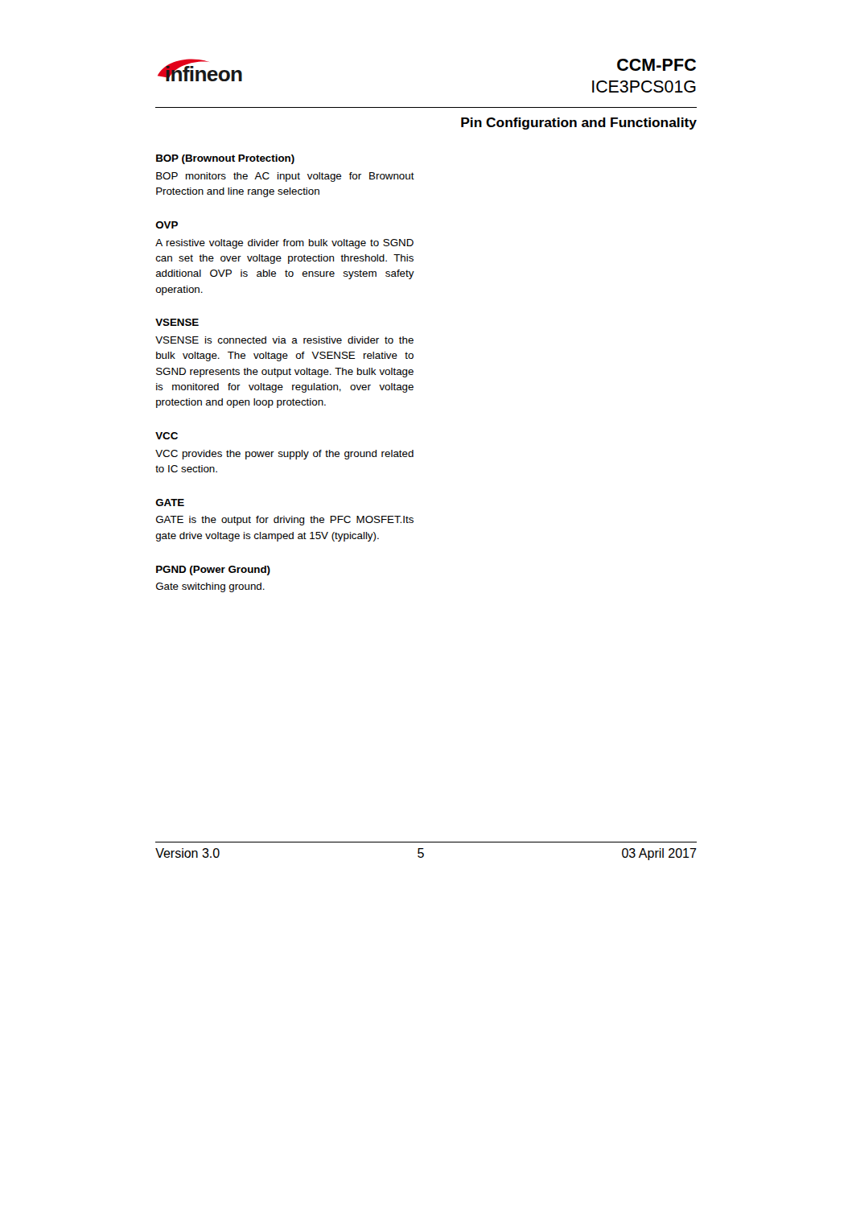infineon
CCM-PFC
ICE3PCS01G
Pin Configuration and Functionality
BOP (Brownout Protection)
BOP monitors the AC input voltage for Brownout Protection and line range selection
OVP
A resistive voltage divider from bulk voltage to SGND can set the over voltage protection threshold. This additional OVP is able to ensure system safety operation.
VSENSE
VSENSE is connected via a resistive divider to the bulk voltage. The voltage of VSENSE relative to SGND represents the output voltage. The bulk voltage is monitored for voltage regulation, over voltage protection and open loop protection.
VCC
VCC provides the power supply of the ground related to IC section.
GATE
GATE is the output for driving the PFC MOSFET.Its gate drive voltage is clamped at 15V (typically).
PGND (Power Ground)
Gate switching ground.
Version 3.0 5 03 April 2017